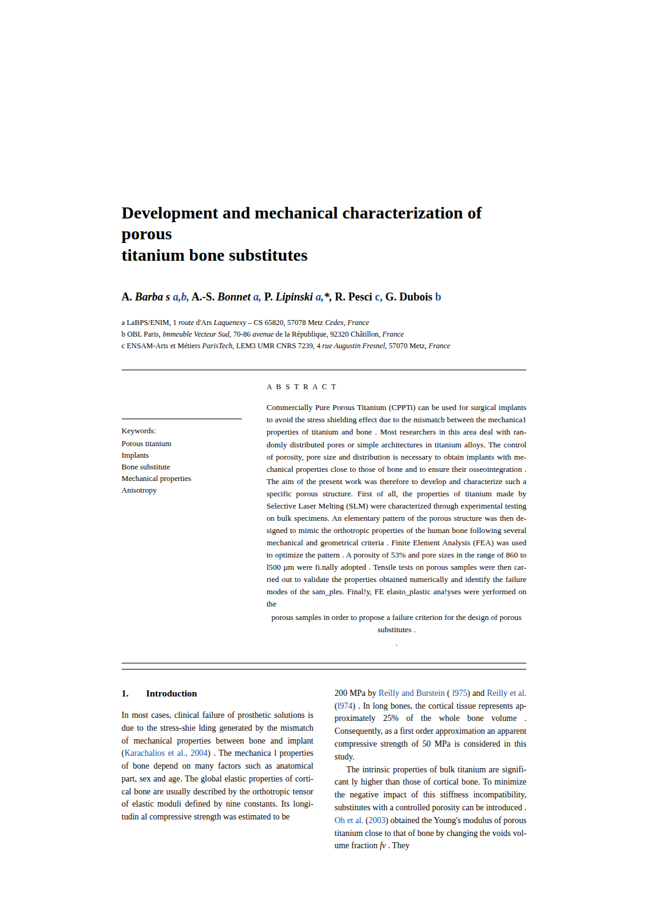Development and mechanical characterization of porous
titanium bone substitutes
A. Barba s a,b, A.-S. Bonnet a, P. Lipinski a,*, R. Pesci c, G. Dubois b
a LaBPS/ENIM, 1 route d'Ars Laquenexy – CS 65820, 57078 Metz Cedex, France
b OBL Paris, Immeuble Vecteur Sud, 70-86 avenue de la République, 92320 Châtillon, France
c ENSAM-Arts et Métiers ParisTech, LEM3 UMR CNRS 7239, 4 rue Augustin Fresnel, 57070 Metz, France
Keywords:
Porous titanium
Implants
Bone substitute
Mechanical properties
Anisotropy
A B S T R A C T
Commercially Pure Porous Titanium (CPPTi) can be used for surgical implants to avoid the stress shielding effect due to the mismatch between the mechanica1 properties of titanium and bone . Most researchers in this area deal with randomly distributed pores or simple architectures in titanium alloys. The control of porosity, pore size and distribution is necessary to obtain implants with mechanical properties close to those of bone and to ensure their osseointegration . The aim of the present work was therefore to develop and characterize such a specific porous structure. First of all, the properties of titanium made by Selective Laser Melting (SLM) were characterized through experimental testing on bulk specimens. An elementary pattern of the porous structure was then designed to mimic the orthotropic properties of the human bone following several mechanical and geometrical criteria . Finite Element Analysis (FEA) was used to optimize the pattern . A porosity of 53% and pore sizes in the range of 860 to l500 µm were fi.nally adopted . Tensile tests on porous samples were then carried out to validate the properties obtained numerically and identify the failure modes of the sam_ples. Final!y, FE elasto_plastic ana!yses were yerformed on the porous samples in order to propose a failure criterion for the design of porous substitutes . .
1. Introduction
In most cases, clinical failure of prosthetic solutions is due to the stress-shie lding generated by the mismatch of mechanical properties between bone and implant (Karachalios et al., 2004) . The mechanica l properties of bone depend on many factors such as anatomical part, sex and age. The global elastic properties of cortical bone are usually described by the orthotropic tensor of elastic moduli defined by nine constants. Its longitudin al compressive strength was estimated to be
200 MPa by Reilly and Burstein ( l975) and Reilly et al. (l974) . In long bones, the cortical tissue represents approximately 25% of the whole bone volume . Consequently, as a first order approximation an apparent compressive strength of 50 MPa is considered in this study.
The intrinsic properties of bulk titanium are significant ly higher than those of cortical bone. To minimize the negative impact of this stiffness incompatibility, substitutes with a controlled porosity can be introduced . Oh et al. (2003) obtained the Young's modulus of porous titanium close to that of bone by changing the voids volume fraction fv . They